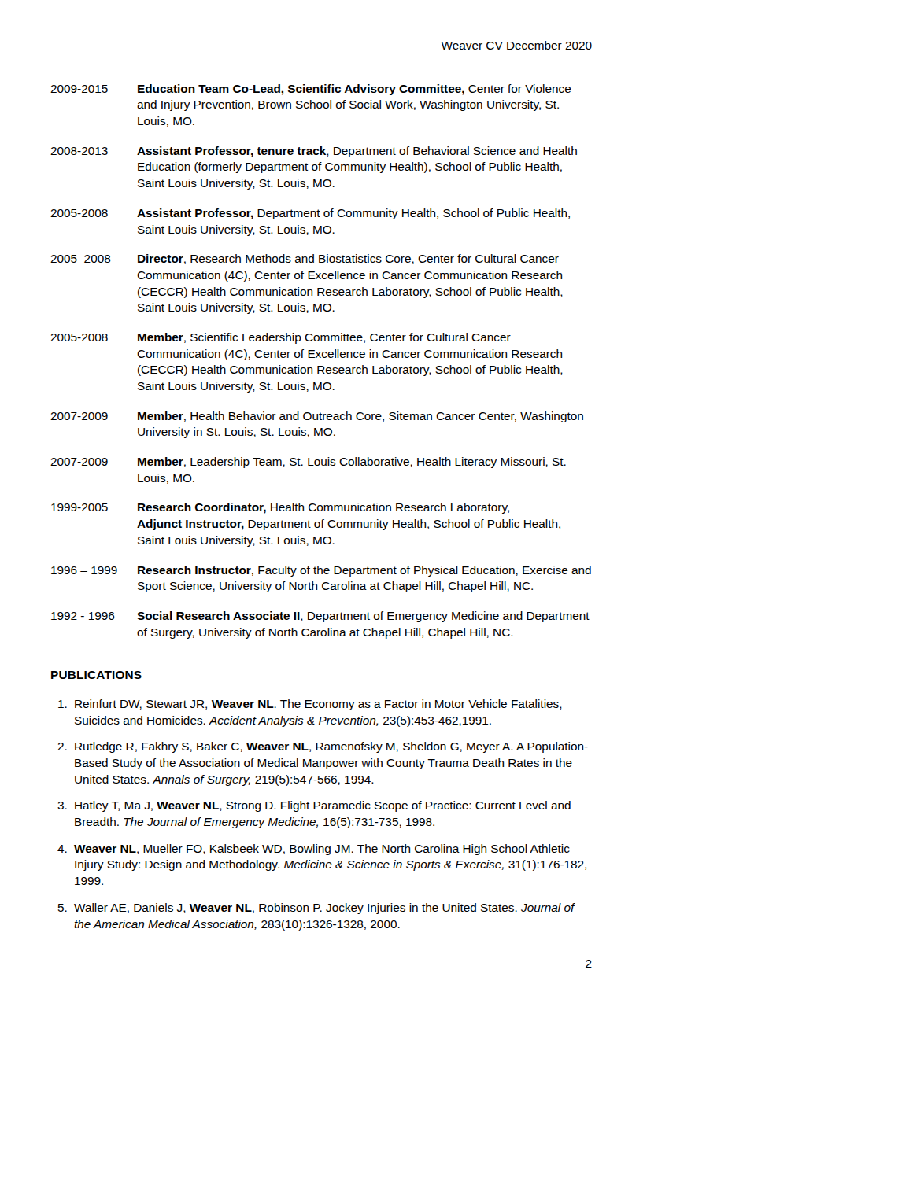Weaver CV December 2020
2009-2015
Education Team Co-Lead, Scientific Advisory Committee, Center for Violence and Injury Prevention, Brown School of Social Work, Washington University, St. Louis, MO.
2008-2013
Assistant Professor, tenure track, Department of Behavioral Science and Health Education (formerly Department of Community Health), School of Public Health, Saint Louis University, St. Louis, MO.
2005-2008
Assistant Professor, Department of Community Health, School of Public Health, Saint Louis University, St. Louis, MO.
2005–2008
Director, Research Methods and Biostatistics Core, Center for Cultural Cancer Communication (4C), Center of Excellence in Cancer Communication Research (CECCR) Health Communication Research Laboratory, School of Public Health, Saint Louis University, St. Louis, MO.
2005-2008
Member, Scientific Leadership Committee, Center for Cultural Cancer Communication (4C), Center of Excellence in Cancer Communication Research (CECCR) Health Communication Research Laboratory, School of Public Health, Saint Louis University, St. Louis, MO.
2007-2009
Member, Health Behavior and Outreach Core, Siteman Cancer Center, Washington University in St. Louis, St. Louis, MO.
2007-2009
Member, Leadership Team, St. Louis Collaborative, Health Literacy Missouri, St. Louis, MO.
1999-2005
Research Coordinator, Health Communication Research Laboratory,
Adjunct Instructor, Department of Community Health, School of Public Health,
Saint Louis University, St. Louis, MO.
1996 – 1999
Research Instructor, Faculty of the Department of Physical Education, Exercise and Sport Science, University of North Carolina at Chapel Hill, Chapel Hill, NC.
1992 - 1996
Social Research Associate II, Department of Emergency Medicine and Department of Surgery, University of North Carolina at Chapel Hill, Chapel Hill, NC.
PUBLICATIONS
Reinfurt DW, Stewart JR, Weaver NL. The Economy as a Factor in Motor Vehicle Fatalities, Suicides and Homicides. Accident Analysis & Prevention, 23(5):453-462,1991.
Rutledge R, Fakhry S, Baker C, Weaver NL, Ramenofsky M, Sheldon G, Meyer A. A Population-Based Study of the Association of Medical Manpower with County Trauma Death Rates in the United States. Annals of Surgery, 219(5):547-566, 1994.
Hatley T, Ma J, Weaver NL, Strong D. Flight Paramedic Scope of Practice: Current Level and Breadth. The Journal of Emergency Medicine, 16(5):731-735, 1998.
Weaver NL, Mueller FO, Kalsbeek WD, Bowling JM. The North Carolina High School Athletic Injury Study: Design and Methodology. Medicine & Science in Sports & Exercise, 31(1):176-182, 1999.
Waller AE, Daniels J, Weaver NL, Robinson P. Jockey Injuries in the United States. Journal of the American Medical Association, 283(10):1326-1328, 2000.
2